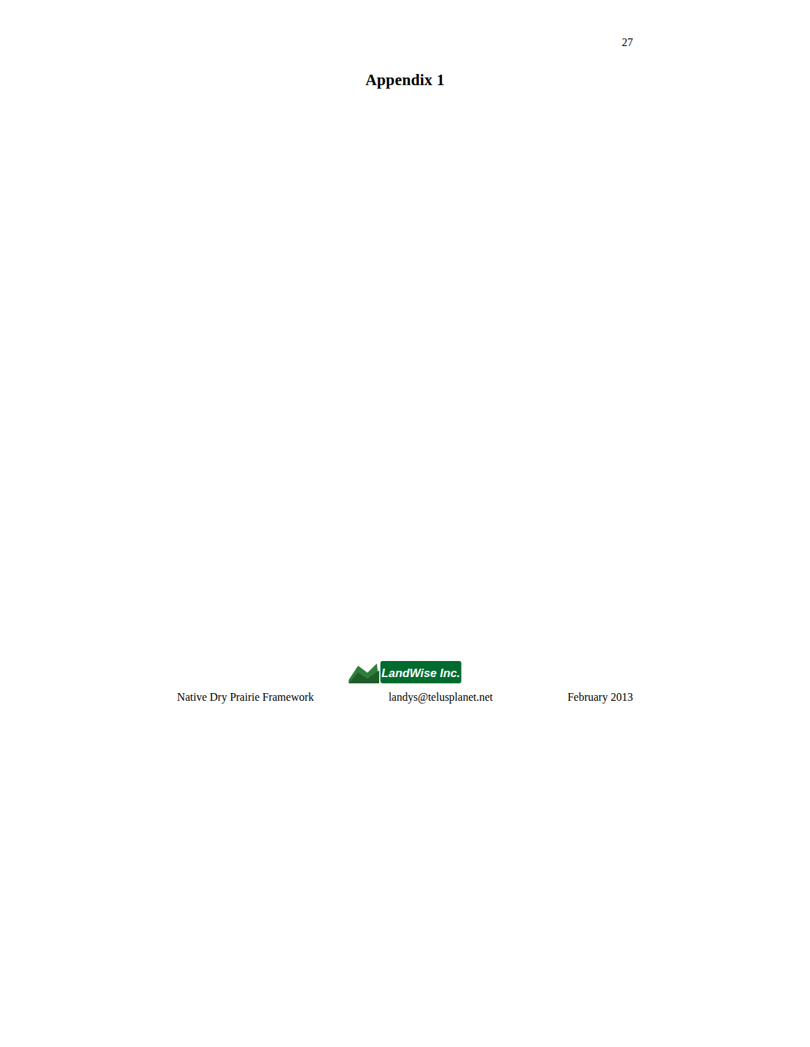27
Appendix 1
Native Dry Prairie Framework landys@telusplanet.net February 2013